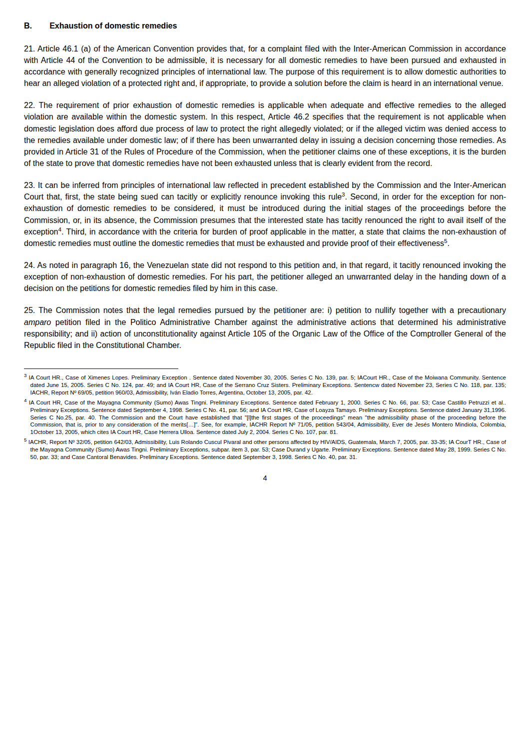B. Exhaustion of domestic remedies
21. Article 46.1 (a) of the American Convention provides that, for a complaint filed with the Inter-American Commission in accordance with Article 44 of the Convention to be admissible, it is necessary for all domestic remedies to have been pursued and exhausted in accordance with generally recognized principles of international law. The purpose of this requirement is to allow domestic authorities to hear an alleged violation of a protected right and, if appropriate, to provide a solution before the claim is heard in an international venue.
22. The requirement of prior exhaustion of domestic remedies is applicable when adequate and effective remedies to the alleged violation are available within the domestic system. In this respect, Article 46.2 specifies that the requirement is not applicable when domestic legislation does afford due process of law to protect the right allegedly violated; or if the alleged victim was denied access to the remedies available under domestic law; of if there has been unwarranted delay in issuing a decision concerning those remedies. As provided in Article 31 of the Rules of Procedure of the Commission, when the petitioner claims one of these exceptions, it is the burden of the state to prove that domestic remedies have not been exhausted unless that is clearly evident from the record.
23. It can be inferred from principles of international law reflected in precedent established by the Commission and the Inter-American Court that, first, the state being sued can tacitly or explicitly renounce invoking this rule3. Second, in order for the exception for non-exhaustion of domestic remedies to be considered, it must be introduced during the initial stages of the proceedings before the Commission, or, in its absence, the Commission presumes that the interested state has tacitly renounced the right to avail itself of the exception4. Third, in accordance with the criteria for burden of proof applicable in the matter, a state that claims the non-exhaustion of domestic remedies must outline the domestic remedies that must be exhausted and provide proof of their effectiveness5.
24. As noted in paragraph 16, the Venezuelan state did not respond to this petition and, in that regard, it tacitly renounced invoking the exception of non-exhaustion of domestic remedies. For his part, the petitioner alleged an unwarranted delay in the handing down of a decision on the petitions for domestic remedies filed by him in this case.
25. The Commission notes that the legal remedies pursued by the petitioner are: i) petition to nullify together with a precautionary amparo petition filed in the Politico Administrative Chamber against the administrative actions that determined his administrative responsibility; and ii) action of unconstitutionality against Article 105 of the Organic Law of the Office of the Comptroller General of the Republic filed in the Constitutional Chamber.
3 IA Court HR., Case of Ximenes Lopes. Preliminary Exception . Sentence dated November 30, 2005. Series C No. 139, par. 5; IACourt HR., Case of the Moiwana Community. Sentence dated June 15, 2005. Series C No. 124, par. 49; and IA Court HR, Case of the Serrano Cruz Sisters. Preliminary Exceptions. Sentencw dated November 23, Series C No. 118, par. 135; IACHR, Report Nº 69/05, petition 960/03, Admissibility, Iván Eladio Torres, Argentina, October 13, 2005, par. 42.
4 IA Court HR, Case of the Mayagna Community (Sumo) Awas Tingni. Preliminary Exceptions. Sentence dated February 1, 2000. Series C No. 66, par. 53; Case Castillo Petruzzi et al.. Preliminary Exceptions. Sentence dated September 4, 1998. Series C No. 41, par. 56; and IA Court HR, Case of Loayza Tamayo. Preliminary Exceptions. Sentence dated January 31,1996. Series C No.25, par. 40. The Commission and the Court have established that "[l]the first stages of the proceedings" mean "the admissibility phase of the proceeding before the Commission, that is, prior to any consideration of the merits[…]". See, for example, IACHR Report Nº 71/05, petition 543/04, Admissibility, Ever de Jesés Montero Mindiola, Colombia, 1October 13, 2005, which cites IA Court HR, Case Herrera Ulloa. Sentence dated July 2, 2004. Series C No. 107, par. 81.
5 IACHR, Report Nº 32/05, petition 642/03, Admissibility, Luis Rolando Cuscul Pivaral and other persons affected by HIV/AIDS, Guatemala, March 7, 2005, par. 33-35; IA CourT HR., Case of the Mayagna Community (Sumo) Awas Tingni. Preliminary Exceptions, subpar. item 3, par. 53; Case Durand y Ugarte. Preliminary Exceptions. Sentence dated May 28, 1999. Series C No. 50, par. 33; and Case Cantoral Benavides. Preliminary Exceptions. Sentence dated September 3, 1998. Series C No. 40, par. 31.
4